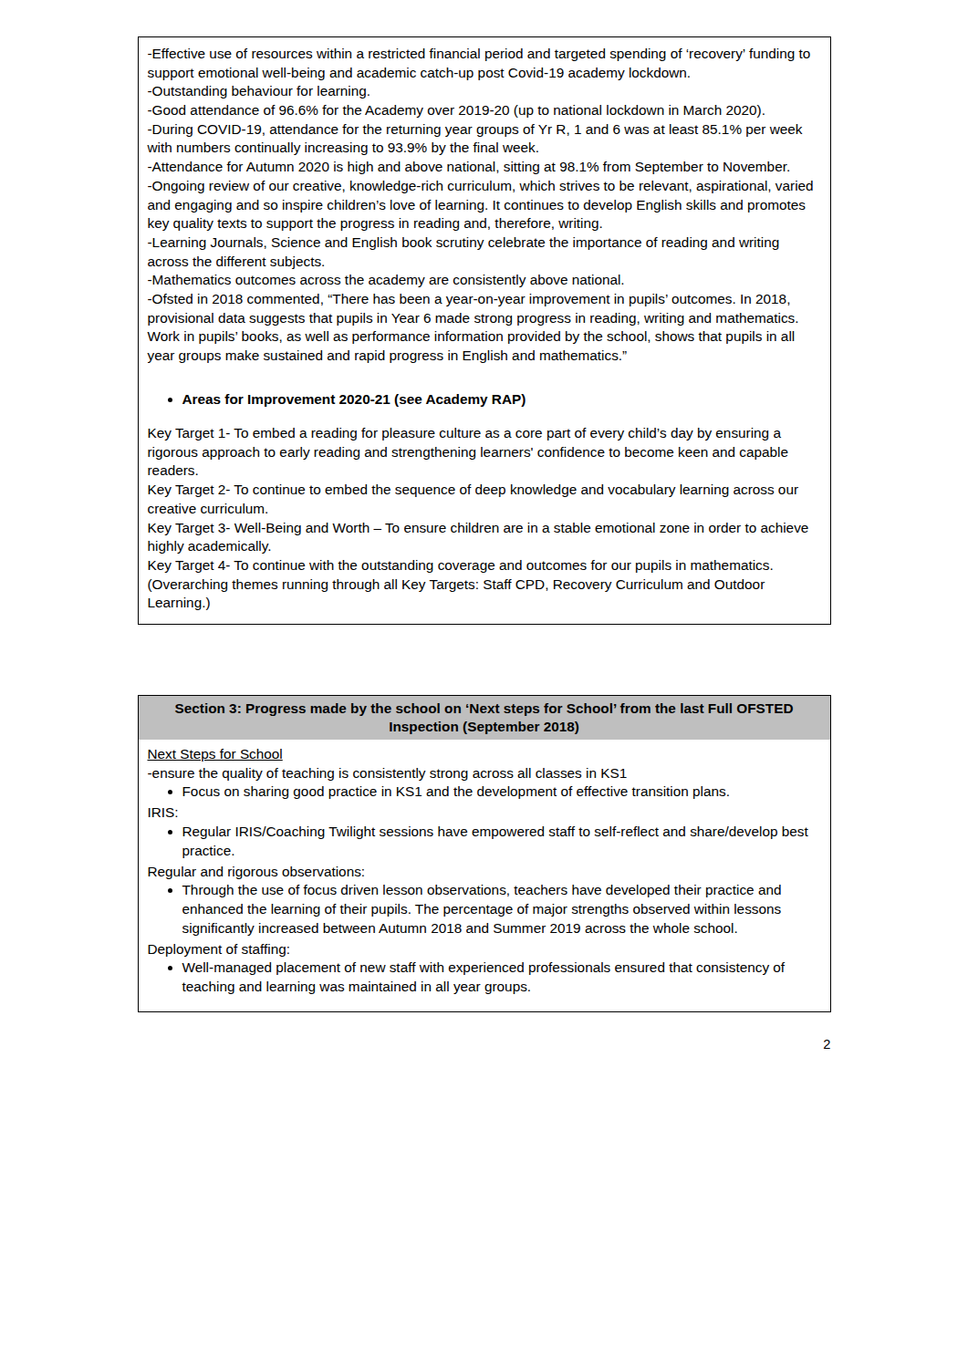-Effective use of resources within a restricted financial period and targeted spending of ‘recovery’ funding to support emotional well-being and academic catch-up post Covid-19 academy lockdown.
-Outstanding behaviour for learning.
-Good attendance of 96.6% for the Academy over 2019-20 (up to national lockdown in March 2020).
-During COVID-19, attendance for the returning year groups of Yr R, 1 and 6 was at least 85.1% per week with numbers continually increasing to 93.9% by the final week.
-Attendance for Autumn 2020 is high and above national, sitting at 98.1% from September to November.
-Ongoing review of our creative, knowledge-rich curriculum, which strives to be relevant, aspirational, varied and engaging and so inspire children’s love of learning. It continues to develop English skills and promotes key quality texts to support the progress in reading and, therefore, writing.
-Learning Journals, Science and English book scrutiny celebrate the importance of reading and writing across the different subjects.
-Mathematics outcomes across the academy are consistently above national.
-Ofsted in 2018 commented, “There has been a year-on-year improvement in pupils’ outcomes. In 2018, provisional data suggests that pupils in Year 6 made strong progress in reading, writing and mathematics. Work in pupils’ books, as well as performance information provided by the school, shows that pupils in all year groups make sustained and rapid progress in English and mathematics.”
Areas for Improvement 2020-21 (see Academy RAP)
Key Target 1- To embed a reading for pleasure culture as a core part of every child’s day by ensuring a rigorous approach to early reading and strengthening learners' confidence to become keen and capable readers.
Key Target 2- To continue to embed the sequence of deep knowledge and vocabulary learning across our creative curriculum.
Key Target 3- Well-Being and Worth – To ensure children are in a stable emotional zone in order to achieve highly academically.
Key Target 4- To continue with the outstanding coverage and outcomes for our pupils in mathematics.
(Overarching themes running through all Key Targets: Staff CPD, Recovery Curriculum and Outdoor Learning.)
Section 3: Progress made by the school on ‘Next steps for School’ from the last Full OFSTED Inspection (September 2018)
Next Steps for School
-ensure the quality of teaching is consistently strong across all classes in KS1
Focus on sharing good practice in KS1 and the development of effective transition plans.
IRIS:
Regular IRIS/Coaching Twilight sessions have empowered staff to self-reflect and share/develop best practice.
Regular and rigorous observations:
Through the use of focus driven lesson observations, teachers have developed their practice and enhanced the learning of their pupils. The percentage of major strengths observed within lessons significantly increased between Autumn 2018 and Summer 2019 across the whole school.
Deployment of staffing:
Well-managed placement of new staff with experienced professionals ensured that consistency of teaching and learning was maintained in all year groups.
2